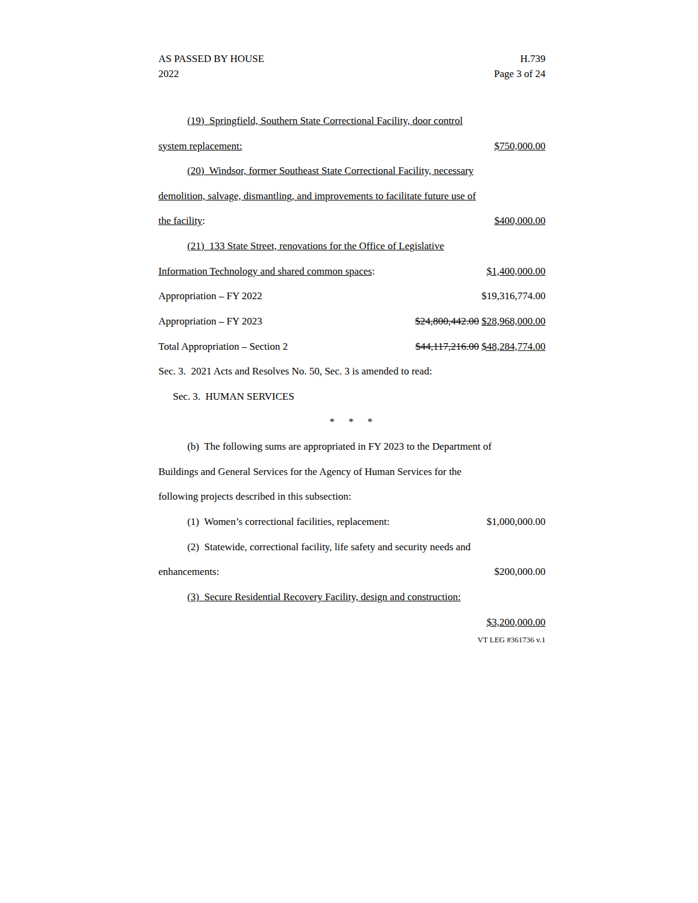AS PASSED BY HOUSE
2022
H.739
Page 3 of 24
(19) Springfield, Southern State Correctional Facility, door control
system replacement:
$750,000.00
(20) Windsor, former Southeast State Correctional Facility, necessary
demolition, salvage, dismantling, and improvements to facilitate future use of
the facility:
$400,000.00
(21) 133 State Street, renovations for the Office of Legislative
Information Technology and shared common spaces:
$1,400,000.00
Appropriation – FY 2022
$19,316,774.00
Appropriation – FY 2023
$24,800,442.00 $28,968,000.00
Total Appropriation – Section 2
$44,117,216.00 $48,284,774.00
Sec. 3. 2021 Acts and Resolves No. 50, Sec. 3 is amended to read:
Sec. 3. HUMAN SERVICES
* * *
(b) The following sums are appropriated in FY 2023 to the Department of
Buildings and General Services for the Agency of Human Services for the
following projects described in this subsection:
(1) Women’s correctional facilities, replacement:
$1,000,000.00
(2) Statewide, correctional facility, life safety and security needs and
enhancements:
$200,000.00
(3) Secure Residential Recovery Facility, design and construction:
$3,200,000.00
VT LEG #361736 v.1